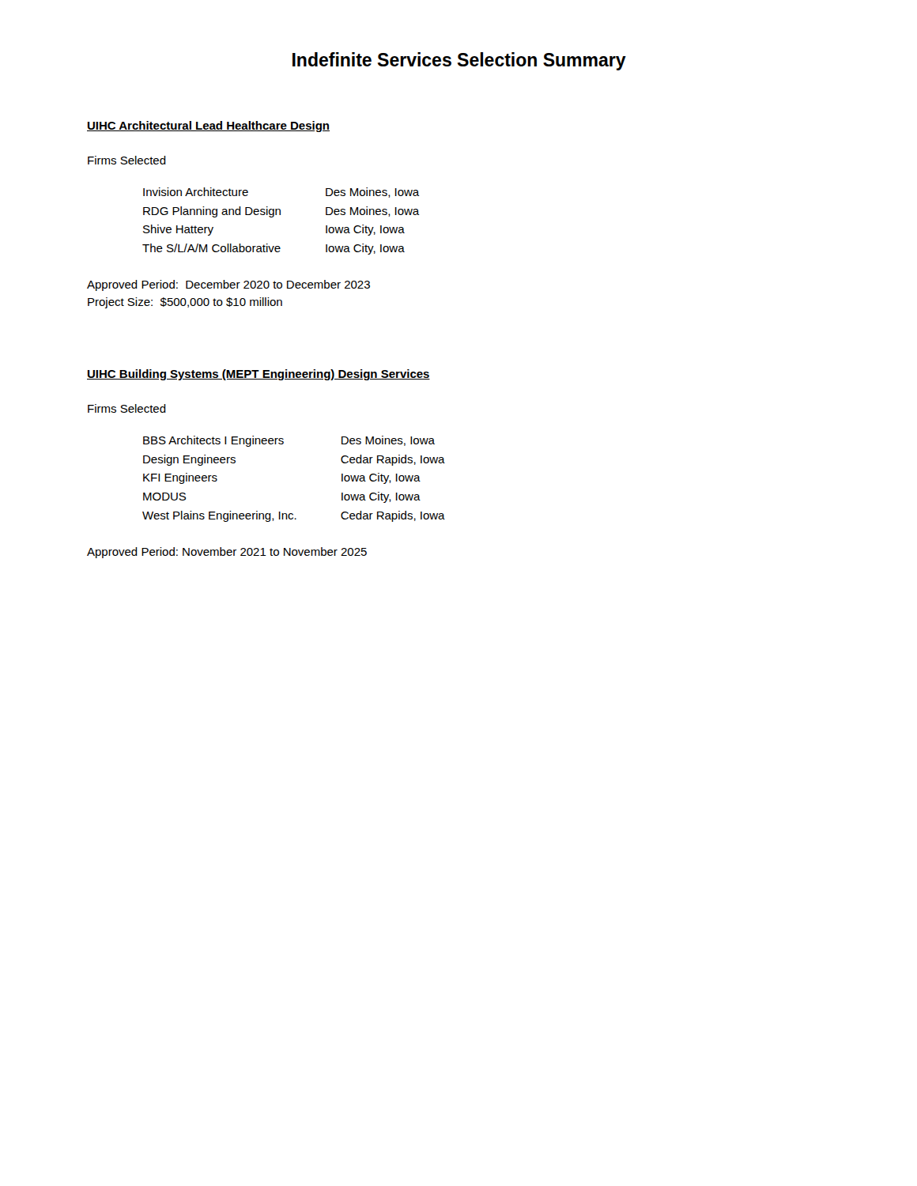Indefinite Services Selection Summary
UIHC Architectural Lead Healthcare Design
Firms Selected
| Invision Architecture | Des Moines, Iowa |
| RDG Planning and Design | Des Moines, Iowa |
| Shive Hattery | Iowa City, Iowa |
| The S/L/A/M Collaborative | Iowa City, Iowa |
Approved Period: December 2020 to December 2023
Project Size: $500,000 to $10 million
UIHC Building Systems (MEPT Engineering) Design Services
Firms Selected
| BBS Architects I Engineers | Des Moines, Iowa |
| Design Engineers | Cedar Rapids, Iowa |
| KFI Engineers | Iowa City, Iowa |
| MODUS | Iowa City, Iowa |
| West Plains Engineering, Inc. | Cedar Rapids, Iowa |
Approved Period: November 2021 to November 2025